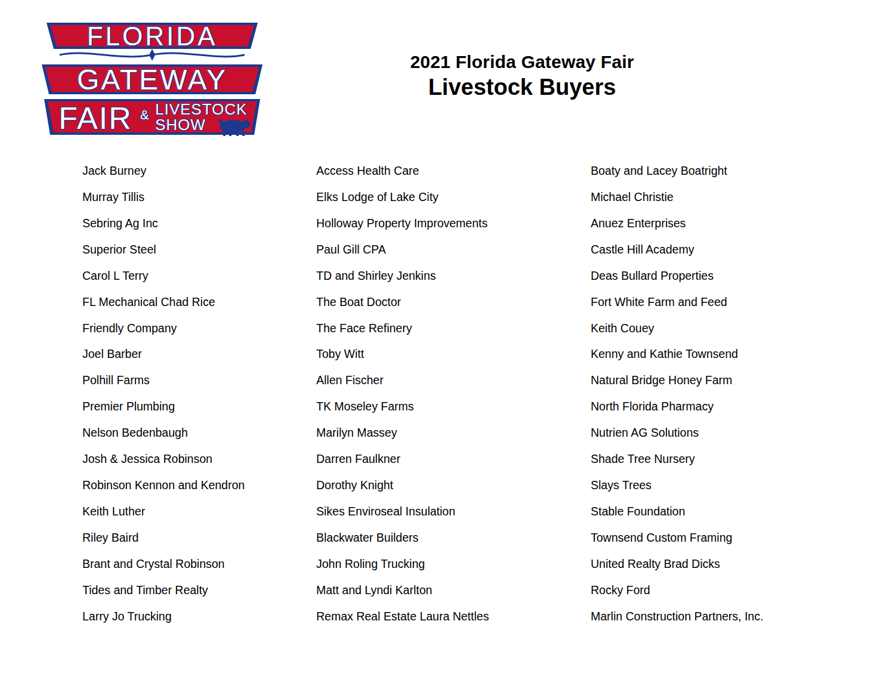FLORIDA GATEWAY FAIR & LIVESTOCK SHOW
2021 Florida Gateway Fair
Livestock Buyers
Jack Burney
Murray Tillis
Sebring Ag Inc
Superior Steel
Carol L Terry
FL Mechanical Chad Rice
Friendly Company
Joel Barber
Polhill Farms
Premier Plumbing
Nelson Bedenbaugh
Josh & Jessica Robinson
Robinson Kennon and Kendron
Keith Luther
Riley Baird
Brant and Crystal Robinson
Tides and Timber Realty
Larry Jo Trucking
Access Health Care
Elks Lodge of Lake City
Holloway Property Improvements
Paul Gill CPA
TD and Shirley Jenkins
The Boat Doctor
The Face Refinery
Toby Witt
Allen Fischer
TK Moseley Farms
Marilyn Massey
Darren Faulkner
Dorothy Knight
Sikes Enviroseal Insulation
Blackwater Builders
John Roling Trucking
Matt and Lyndi Karlton
Remax Real Estate Laura Nettles
Boaty and Lacey Boatright
Michael Christie
Anuez Enterprises
Castle Hill Academy
Deas Bullard Properties
Fort White Farm and Feed
Keith Couey
Kenny and Kathie Townsend
Natural Bridge Honey Farm
North Florida Pharmacy
Nutrien AG Solutions
Shade Tree Nursery
Slays Trees
Stable Foundation
Townsend Custom Framing
United Realty Brad Dicks
Rocky Ford
Marlin Construction Partners, Inc.